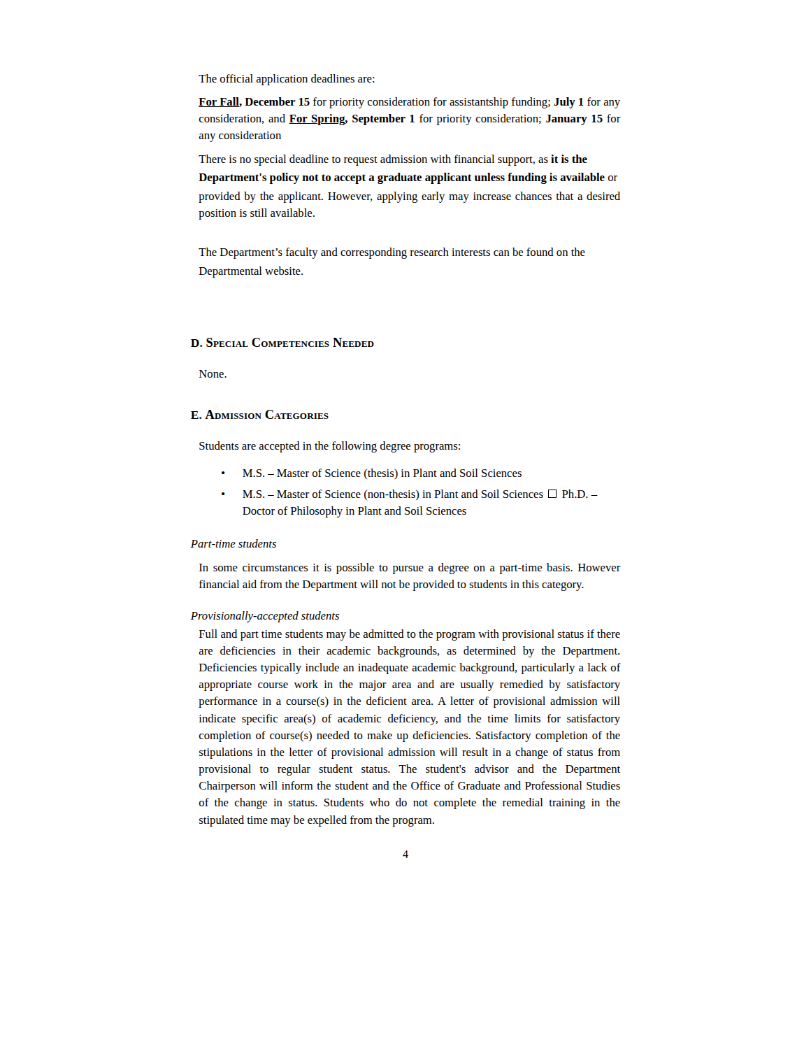The official application deadlines are:
For Fall, December 15 for priority consideration for assistantship funding; July 1 for any consideration, and For Spring, September 1 for priority consideration; January 15 for any consideration
There is no special deadline to request admission with financial support, as it is the
Department's policy not to accept a graduate applicant unless funding is available or
provided by the applicant. However, applying early may increase chances that a desired position is still available.
The Department’s faculty and corresponding research interests can be found on the
Departmental website.
D. Special Competencies Needed
None.
E. Admission Categories
Students are accepted in the following degree programs:
M.S. – Master of Science (thesis) in Plant and Soil Sciences
M.S. – Master of Science (non-thesis) in Plant and Soil Sciences Ph.D. – Doctor of Philosophy in Plant and Soil Sciences
Part-time students
In some circumstances it is possible to pursue a degree on a part-time basis. However financial aid from the Department will not be provided to students in this category.
Provisionally-accepted students
Full and part time students may be admitted to the program with provisional status if there are deficiencies in their academic backgrounds, as determined by the Department. Deficiencies typically include an inadequate academic background, particularly a lack of appropriate course work in the major area and are usually remedied by satisfactory performance in a course(s) in the deficient area. A letter of provisional admission will indicate specific area(s) of academic deficiency, and the time limits for satisfactory completion of course(s) needed to make up deficiencies. Satisfactory completion of the stipulations in the letter of provisional admission will result in a change of status from provisional to regular student status. The student's advisor and the Department Chairperson will inform the student and the Office of Graduate and Professional Studies of the change in status. Students who do not complete the remedial training in the stipulated time may be expelled from the program.
4